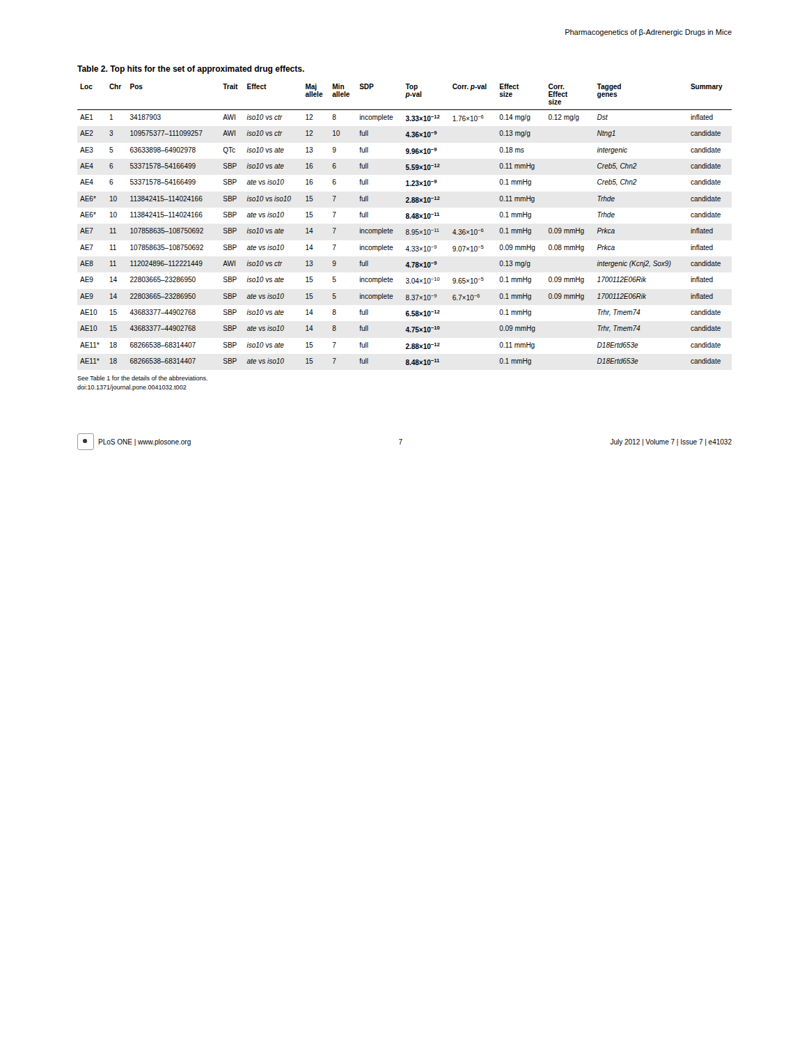Pharmacogenetics of β-Adrenergic Drugs in Mice
Table 2. Top hits for the set of approximated drug effects.
| Loc | Chr | Pos | Trait | Effect | Maj allele | Min allele | SDP | Top p -val | Corr. p -val | Effect size | Corr. Effect size | Tagged genes | Summary |
| --- | --- | --- | --- | --- | --- | --- | --- | --- | --- | --- | --- | --- | --- |
| AE1 | 1 | 34187903 | AWI | iso10 vs ctr | 12 | 8 | incomplete | 3.33×10 −12 | 1.76×10 −6 | 0.14 mg/g | 0.12 mg/g | Dst | inflated |
| AE2 | 3 | 109575377–111099257 | AWI | iso10 vs ctr | 12 | 10 | full | 4.36×10 −9 | | 0.13 mg/g | | Ntng1 | candidate |
| AE3 | 5 | 63633898–64902978 | QTc | iso10 vs ate | 13 | 9 | full | 9.96×10 −9 | | 0.18 ms | | intergenic | candidate |
| AE4 | 6 | 53371578–54166499 | SBP | iso10 vs ate | 16 | 6 | full | 5.59×10 −12 | | 0.11 mmHg | | Creb5, Chn2 | candidate |
| AE4 | 6 | 53371578–54166499 | SBP | ate vs iso10 | 16 | 6 | full | 1.23×10 −9 | | 0.1 mmHg | | Creb5, Chn2 | candidate |
| AE6* | 10 | 113842415–114024166 | SBP | iso10 vs iso10 | 15 | 7 | full | 2.88×10 −12 | | 0.11 mmHg | | Trhde | candidate |
| AE6* | 10 | 113842415–114024166 | SBP | ate vs iso10 | 15 | 7 | full | 8.48×10 −11 | | 0.1 mmHg | | Trhde | candidate |
| AE7 | 11 | 107858635–108750692 | SBP | iso10 vs ate | 14 | 7 | incomplete | 8.95×10 −11 | 4.36×10 −6 | 0.1 mmHg | 0.09 mmHg | Prkca | inflated |
| AE7 | 11 | 107858635–108750692 | SBP | ate vs iso10 | 14 | 7 | incomplete | 4.33×10 −9 | 9.07×10 −5 | 0.09 mmHg | 0.08 mmHg | Prkca | inflated |
| AE8 | 11 | 112024896–112221449 | AWI | iso10 vs ctr | 13 | 9 | full | 4.78×10 −9 | | 0.13 mg/g | | intergenic (Kcnj2, Sox9) | candidate |
| AE9 | 14 | 22803665–23286950 | SBP | iso10 vs ate | 15 | 5 | incomplete | 3.04×10 −10 | 9.65×10 −5 | 0.1 mmHg | 0.09 mmHg | 1700112E06Rik | inflated |
| AE9 | 14 | 22803665–23286950 | SBP | ate vs iso10 | 15 | 5 | incomplete | 8.37×10 −9 | 6.7×10 −6 | 0.1 mmHg | 0.09 mmHg | 1700112E06Rik | inflated |
| AE10 | 15 | 43683377–44902768 | SBP | iso10 vs ate | 14 | 8 | full | 6.58×10 −12 | | 0.1 mmHg | | Trhr, Tmem74 | candidate |
| AE10 | 15 | 43683377–44902768 | SBP | ate vs iso10 | 14 | 8 | full | 4.75×10 −10 | | 0.09 mmHg | | Trhr, Tmem74 | candidate |
| AE11* | 18 | 68266538–68314407 | SBP | iso10 vs ate | 15 | 7 | full | 2.88×10 −12 | | 0.11 mmHg | | D18Ertd653e | candidate |
| AE11* | 18 | 68266538–68314407 | SBP | ate vs iso10 | 15 | 7 | full | 8.48×10 −11 | | 0.1 mmHg | | D18Ertd653e | candidate |
See Table 1 for the details of the abbreviations.
doi:10.1371/journal.pone.0041032.t002
PLoS ONE | www.plosone.org
7
July 2012 | Volume 7 | Issue 7 | e41032